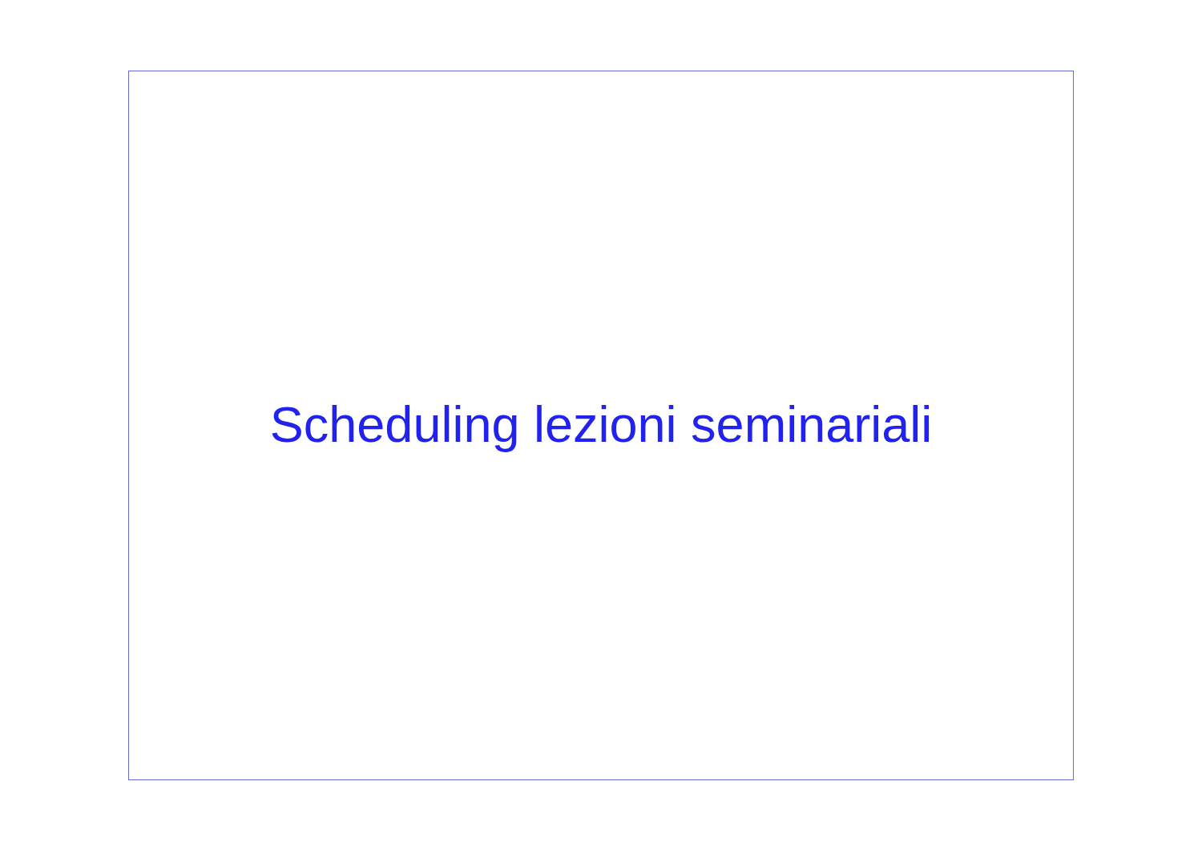Scheduling lezioni seminariali